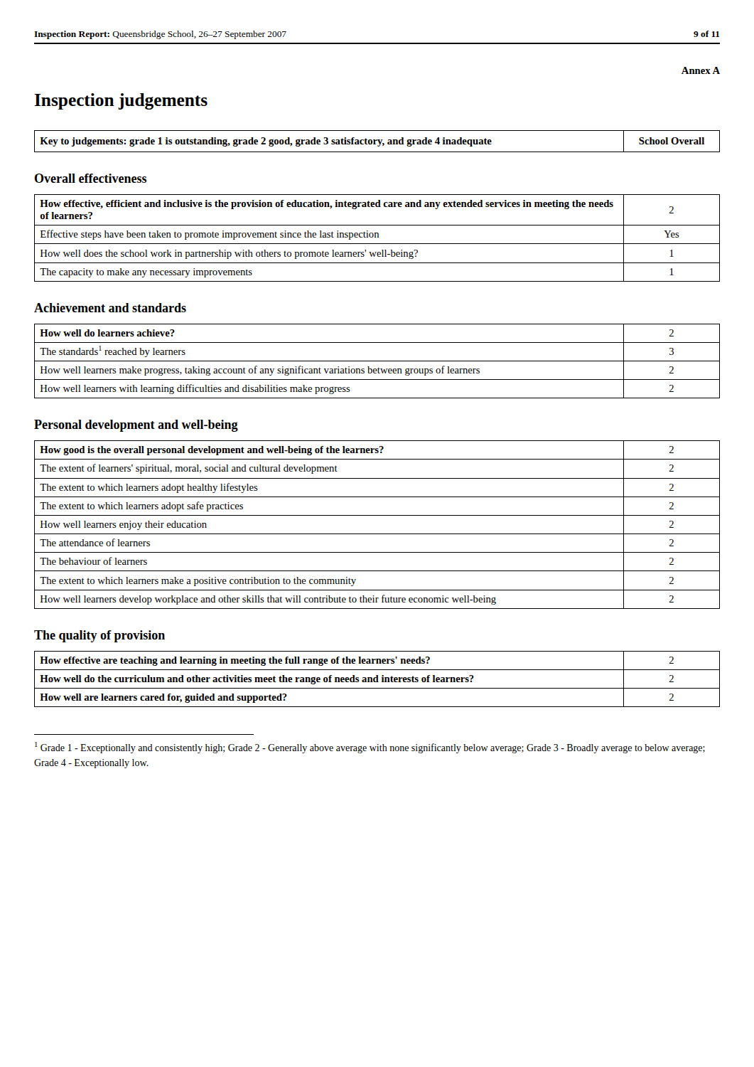Inspection Report: Queensbridge School, 26–27 September 2007
9 of 11
Annex A
Inspection judgements
| Key to judgements: grade 1 is outstanding, grade 2 good, grade 3 satisfactory, and grade 4 inadequate | School Overall |
Overall effectiveness
| How effective, efficient and inclusive is the provision of education, integrated care and any extended services in meeting the needs of learners? | 2 |
| Effective steps have been taken to promote improvement since the last inspection | Yes |
| How well does the school work in partnership with others to promote learners' well-being? | 1 |
| The capacity to make any necessary improvements | 1 |
Achievement and standards
| How well do learners achieve? | 2 |
| The standards 1 reached by learners | 3 |
| How well learners make progress, taking account of any significant variations between groups of learners | 2 |
| How well learners with learning difficulties and disabilities make progress | 2 |
Personal development and well-being
| How good is the overall personal development and well-being of the learners? | 2 |
| The extent of learners' spiritual, moral, social and cultural development | 2 |
| The extent to which learners adopt healthy lifestyles | 2 |
| The extent to which learners adopt safe practices | 2 |
| How well learners enjoy their education | 2 |
| The attendance of learners | 2 |
| The behaviour of learners | 2 |
| The extent to which learners make a positive contribution to the community | 2 |
| How well learners develop workplace and other skills that will contribute to their future economic well-being | 2 |
The quality of provision
| How effective are teaching and learning in meeting the full range of the learners' needs? | 2 |
| How well do the curriculum and other activities meet the range of needs and interests of learners? | 2 |
| How well are learners cared for, guided and supported? | 2 |
1 Grade 1 - Exceptionally and consistently high; Grade 2 - Generally above average with none significantly below average; Grade 3 - Broadly average to below average; Grade 4 - Exceptionally low.